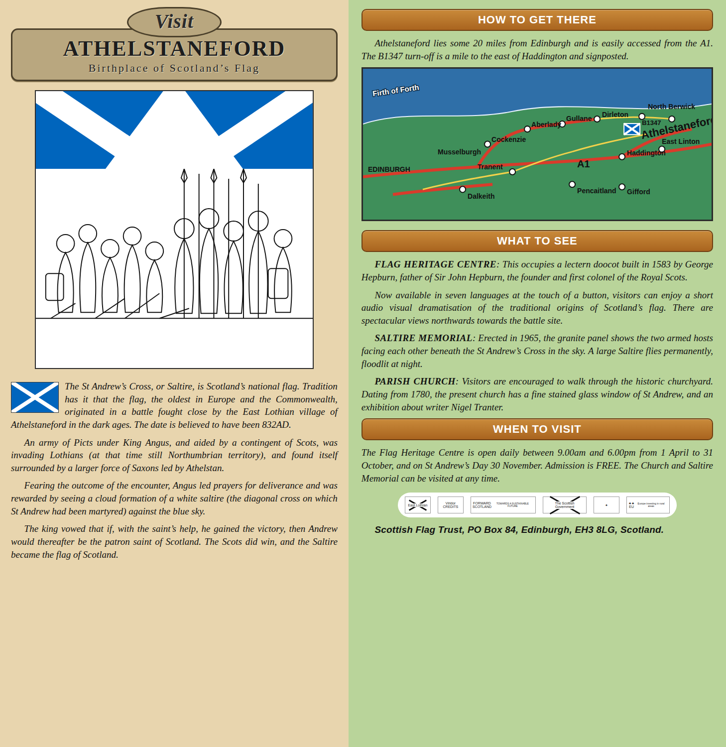Visit
Athelstaneford
Birthplace of Scotland’s Flag
The St Andrew’s Cross, or Saltire, is Scotland’s national flag. Tradition has it that the flag, the oldest in Europe and the Commonwealth, originated in a battle fought close by the East Lothian village of Athelstaneford in the dark ages. The date is believed to have been 832AD.
An army of Picts under King Angus, and aided by a contingent of Scots, was invading Lothians (at that time still Northumbrian territory), and found itself surrounded by a larger force of Saxons led by Athelstan.
Fearing the outcome of the encounter, Angus led prayers for deliverance and was rewarded by seeing a cloud formation of a white saltire (the diagonal cross on which St Andrew had been martyred) against the blue sky.
The king vowed that if, with the saint’s help, he gained the victory, then Andrew would thereafter be the patron saint of Scotland. The Scots did win, and the Saltire became the flag of Scotland.
How to get there
Athelstaneford lies some 20 miles from Edinburgh and is easily accessed from the A1. The B1347 turn-off is a mile to the east of Haddington and signposted.
Firth of Forth Dirleton North Berwick Gullane Aberlady Cockenzie Musselburgh EDINBURGH Tranent Haddington East Linton Dalkeith Pencaitland Gifford B1347 A1 Athelstaneford
What to see
FLAG HERITAGE CENTRE: This occupies a lectern doocot built in 1583 by George Hepburn, father of Sir John Hepburn, the founder and first colonel of the Royal Scots.
Now available in seven languages at the touch of a button, visitors can enjoy a short audio visual dramatisation of the traditional origins of Scotland’s flag. There are spectacular views northwards towards the battle site.
SALTIRE MEMORIAL: Erected in 1965, the granite panel shows the two armed hosts facing each other beneath the St Andrew’s Cross in the sky. A large Saltire flies permanently, floodlit at night.
PARISH CHURCH: Visitors are encouraged to walk through the historic churchyard. Dating from 1780, the present church has a fine stained glass window of St Andrew, and an exhibition about writer Nigel Tranter.
When to visit
The Flag Heritage Centre is open daily between 9.00am and 6.00pm from 1 April to 31 October, and on St Andrew’s Day 30 November. Admission is FREE. The Church and Saltire Memorial can be visited at any time.
East Lothian
Viridor
CREDITS
FORWARD
SCOTLAND
TOWARDS A SUSTAINABLE FUTURE
The Scottish Government
✦
★★
EU
Europe investing in rural areas
Scottish Flag Trust, PO Box 84, Edinburgh, EH3 8LG, Scotland.